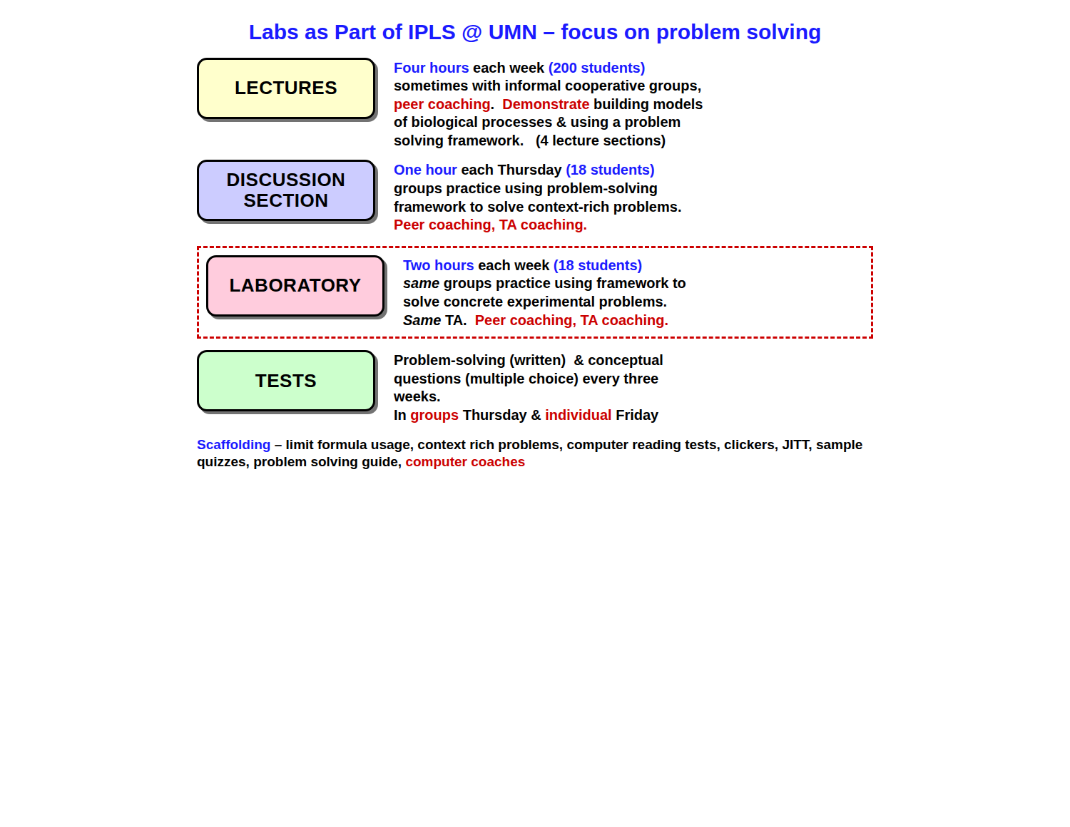Labs as Part of IPLS @ UMN – focus on problem solving
LECTURES
Four hours each week (200 students)
sometimes with informal cooperative groups,
peer coaching. Demonstrate building models
of biological processes & using a problem
solving framework. (4 lecture sections)
DISCUSSION
SECTION
One hour each Thursday (18 students)
groups practice using problem-solving
framework to solve context-rich problems.
Peer coaching, TA coaching.
LABORATORY
Two hours each week (18 students)
same groups practice using framework to
solve concrete experimental problems.
Same TA. Peer coaching, TA coaching.
TESTS
Problem-solving (written) & conceptual
questions (multiple choice) every three
weeks.
In groups Thursday & individual Friday
Scaffolding – limit formula usage, context rich problems, computer reading tests, clickers, JITT, sample quizzes, problem solving guide, computer coaches